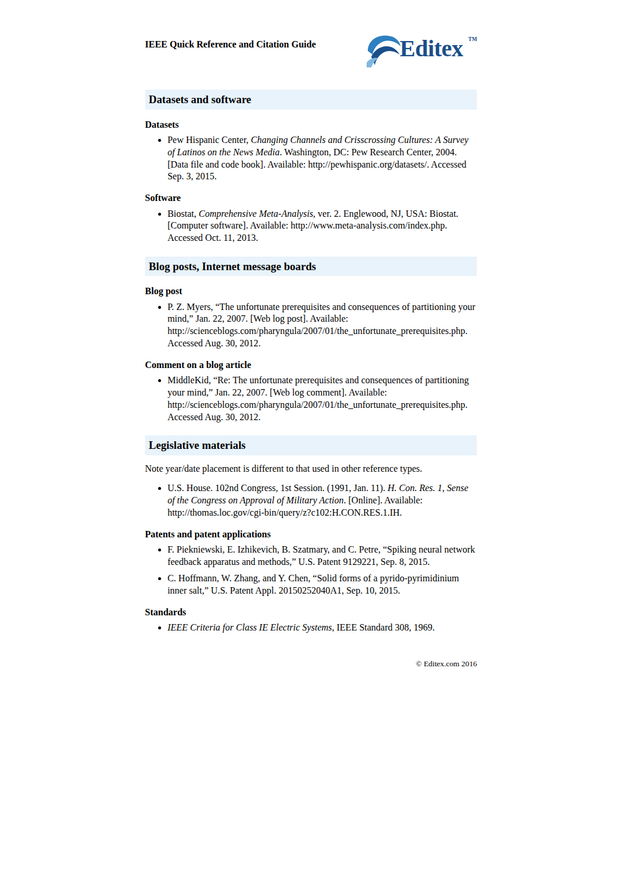IEEE Quick Reference and Citation Guide
Editex TM
Datasets and software
Datasets
Pew Hispanic Center, Changing Channels and Crisscrossing Cultures: A Survey of Latinos on the News Media. Washington, DC: Pew Research Center, 2004. [Data file and code book]. Available: http://pewhispanic.org/datasets/. Accessed Sep. 3, 2015.
Software
Biostat, Comprehensive Meta-Analysis, ver. 2. Englewood, NJ, USA: Biostat. [Computer software]. Available: http://www.meta-analysis.com/index.php. Accessed Oct. 11, 2013.
Blog posts, Internet message boards
Blog post
P. Z. Myers, “The unfortunate prerequisites and consequences of partitioning your mind,” Jan. 22, 2007. [Web log post]. Available: http://scienceblogs.com/pharyngula/2007/01/the_unfortunate_prerequisites.php. Accessed Aug. 30, 2012.
Comment on a blog article
MiddleKid, “Re: The unfortunate prerequisites and consequences of partitioning your mind,” Jan. 22, 2007. [Web log comment]. Available: http://scienceblogs.com/pharyngula/2007/01/the_unfortunate_prerequisites.php. Accessed Aug. 30, 2012.
Legislative materials
Note year/date placement is different to that used in other reference types.
U.S. House. 102nd Congress, 1st Session. (1991, Jan. 11). H. Con. Res. 1, Sense of the Congress on Approval of Military Action. [Online]. Available: http://thomas.loc.gov/cgi-bin/query/z?c102:H.CON.RES.1.IH.
Patents and patent applications
F. Piekniewski, E. Izhikevich, B. Szatmary, and C. Petre, “Spiking neural network feedback apparatus and methods,” U.S. Patent 9129221, Sep. 8, 2015.
C. Hoffmann, W. Zhang, and Y. Chen, “Solid forms of a pyrido-pyrimidinium inner salt,” U.S. Patent Appl. 20150252040A1, Sep. 10, 2015.
Standards
IEEE Criteria for Class IE Electric Systems, IEEE Standard 308, 1969.
© Editex.com 2016